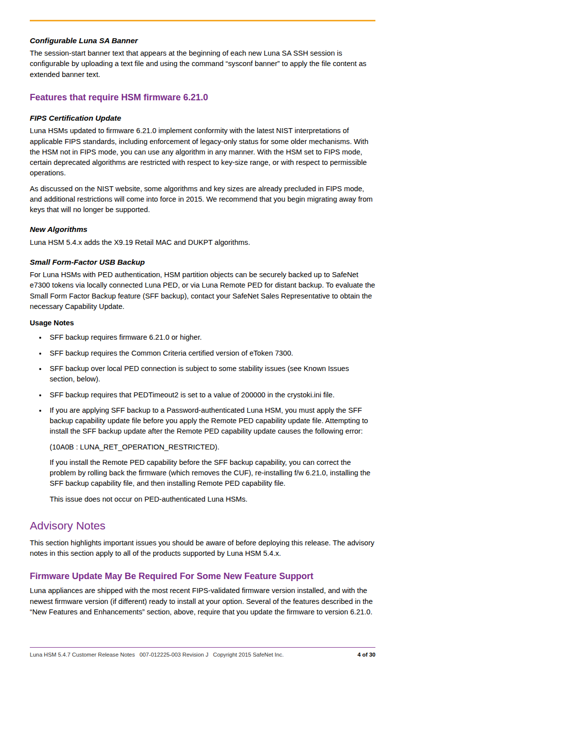Configurable Luna SA Banner
The session-start banner text that appears at the beginning of each new Luna SA SSH session is configurable by uploading a text file and using the command “sysconf banner” to apply the file content as extended banner text.
Features that require HSM firmware 6.21.0
FIPS Certification Update
Luna HSMs updated to firmware 6.21.0 implement conformity with the latest NIST interpretations of applicable FIPS standards, including enforcement of legacy-only status for some older mechanisms. With the HSM not in FIPS mode, you can use any algorithm in any manner. With the HSM set to FIPS mode, certain deprecated algorithms are restricted with respect to key-size range, or with respect to permissible operations.
As discussed on the NIST website, some algorithms and key sizes are already precluded in FIPS mode, and additional restrictions will come into force in 2015. We recommend that you begin migrating away from keys that will no longer be supported.
New Algorithms
Luna HSM 5.4.x adds the X9.19 Retail MAC and DUKPT algorithms.
Small Form-Factor USB Backup
For Luna HSMs with PED authentication, HSM partition objects can be securely backed up to SafeNet e7300 tokens via locally connected Luna PED, or via Luna Remote PED for distant backup. To evaluate the Small Form Factor Backup feature (SFF backup), contact your SafeNet Sales Representative to obtain the necessary Capability Update.
Usage Notes
SFF backup requires firmware 6.21.0 or higher.
SFF backup requires the Common Criteria certified version of eToken 7300.
SFF backup over local PED connection is subject to some stability issues (see Known Issues section, below).
SFF backup requires that PEDTimeout2 is set to a value of 200000 in the crystoki.ini file.
If you are applying SFF backup to a Password-authenticated Luna HSM, you must apply the SFF backup capability update file before you apply the Remote PED capability update file. Attempting to install the SFF backup update after the Remote PED capability update causes the following error:
(10A0B : LUNA_RET_OPERATION_RESTRICTED).
If you install the Remote PED capability before the SFF backup capability, you can correct the problem by rolling back the firmware (which removes the CUF), re-installing f/w 6.21.0, installing the SFF backup capability file, and then installing Remote PED capability file.
This issue does not occur on PED-authenticated Luna HSMs.
Advisory Notes
This section highlights important issues you should be aware of before deploying this release. The advisory notes in this section apply to all of the products supported by Luna HSM 5.4.x.
Firmware Update May Be Required For Some New Feature Support
Luna appliances are shipped with the most recent FIPS-validated firmware version installed, and with the newest firmware version (if different) ready to install at your option. Several of the features described in the “New Features and Enhancements” section, above, require that you update the firmware to version 6.21.0.
Luna HSM 5.4.7 Customer Release Notes 007-012225-003 Revision J Copyright 2015 SafeNet Inc. 4 of 30